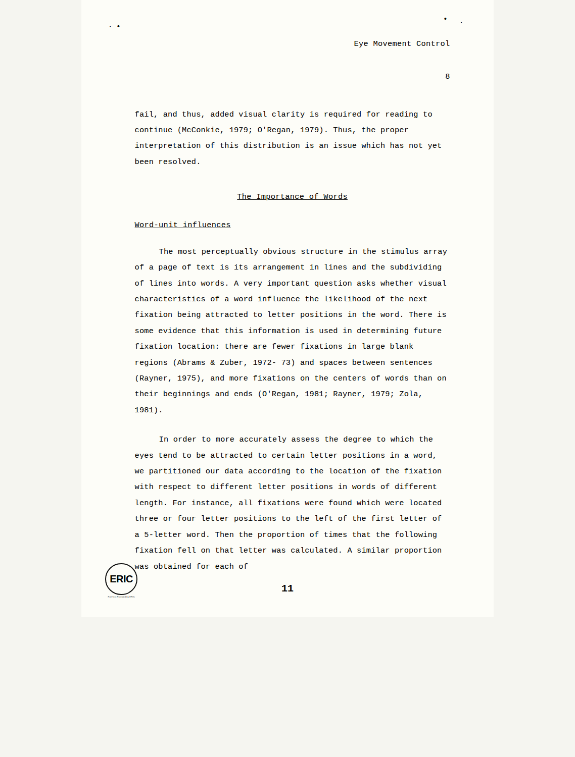· • • ·
Eye Movement Control
8
fail, and thus, added visual clarity is required for reading to continue (McConkie, 1979; O'Regan, 1979). Thus, the proper interpretation of this distribution is an issue which has not yet been resolved.
The Importance of Words
Word-unit influences
The most perceptually obvious structure in the stimulus array of a page of text is its arrangement in lines and the subdividing of lines into words. A very important question asks whether visual characteristics of a word influence the likelihood of the next fixation being attracted to letter positions in the word. There is some evidence that this information is used in determining future fixation location: there are fewer fixations in large blank regions (Abrams & Zuber, 1972- 73) and spaces between sentences (Rayner, 1975), and more fixations on the centers of words than on their beginnings and ends (O'Regan, 1981; Rayner, 1979; Zola, 1981).
In order to more accurately assess the degree to which the eyes tend to be attracted to certain letter positions in a word, we partitioned our data according to the location of the fixation with respect to different letter positions in words of different length. For instance, all fixations were found which were located three or four letter positions to the left of the first letter of a 5-letter word. Then the proportion of times that the following fixation fell on that letter was calculated. A similar proportion was obtained for each of
ERIC
Full Text Provided by ERIC
11